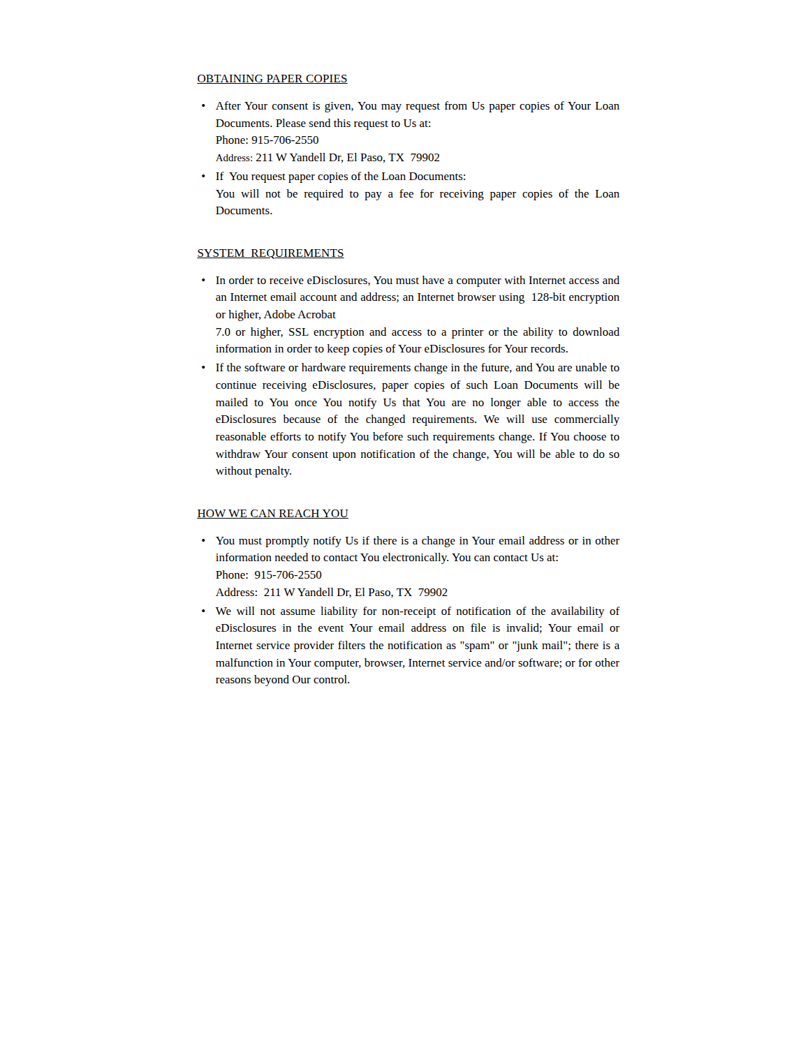OBTAINING PAPER COPIES
After Your consent is given, You may request from Us paper copies of Your Loan Documents. Please send this request to Us at: Phone: 915-706-2550 Address: 211 W Yandell Dr, El Paso, TX 79902
If You request paper copies of the Loan Documents: You will not be required to pay a fee for receiving paper copies of the Loan Documents.
SYSTEM REQUIREMENTS
In order to receive eDisclosures, You must have a computer with Internet access and an Internet email account and address; an Internet browser using 128-bit encryption or higher, Adobe Acrobat 7.0 or higher, SSL encryption and access to a printer or the ability to download information in order to keep copies of Your eDisclosures for Your records.
If the software or hardware requirements change in the future, and You are unable to continue receiving eDisclosures, paper copies of such Loan Documents will be mailed to You once You notify Us that You are no longer able to access the eDisclosures because of the changed requirements. We will use commercially reasonable efforts to notify You before such requirements change. If You choose to withdraw Your consent upon notification of the change, You will be able to do so without penalty.
HOW WE CAN REACH YOU
You must promptly notify Us if there is a change in Your email address or in other information needed to contact You electronically. You can contact Us at: Phone: 915-706-2550 Address: 211 W Yandell Dr, El Paso, TX 79902
We will not assume liability for non-receipt of notification of the availability of eDisclosures in the event Your email address on file is invalid; Your email or Internet service provider filters the notification as "spam" or "junk mail"; there is a malfunction in Your computer, browser, Internet service and/or software; or for other reasons beyond Our control.